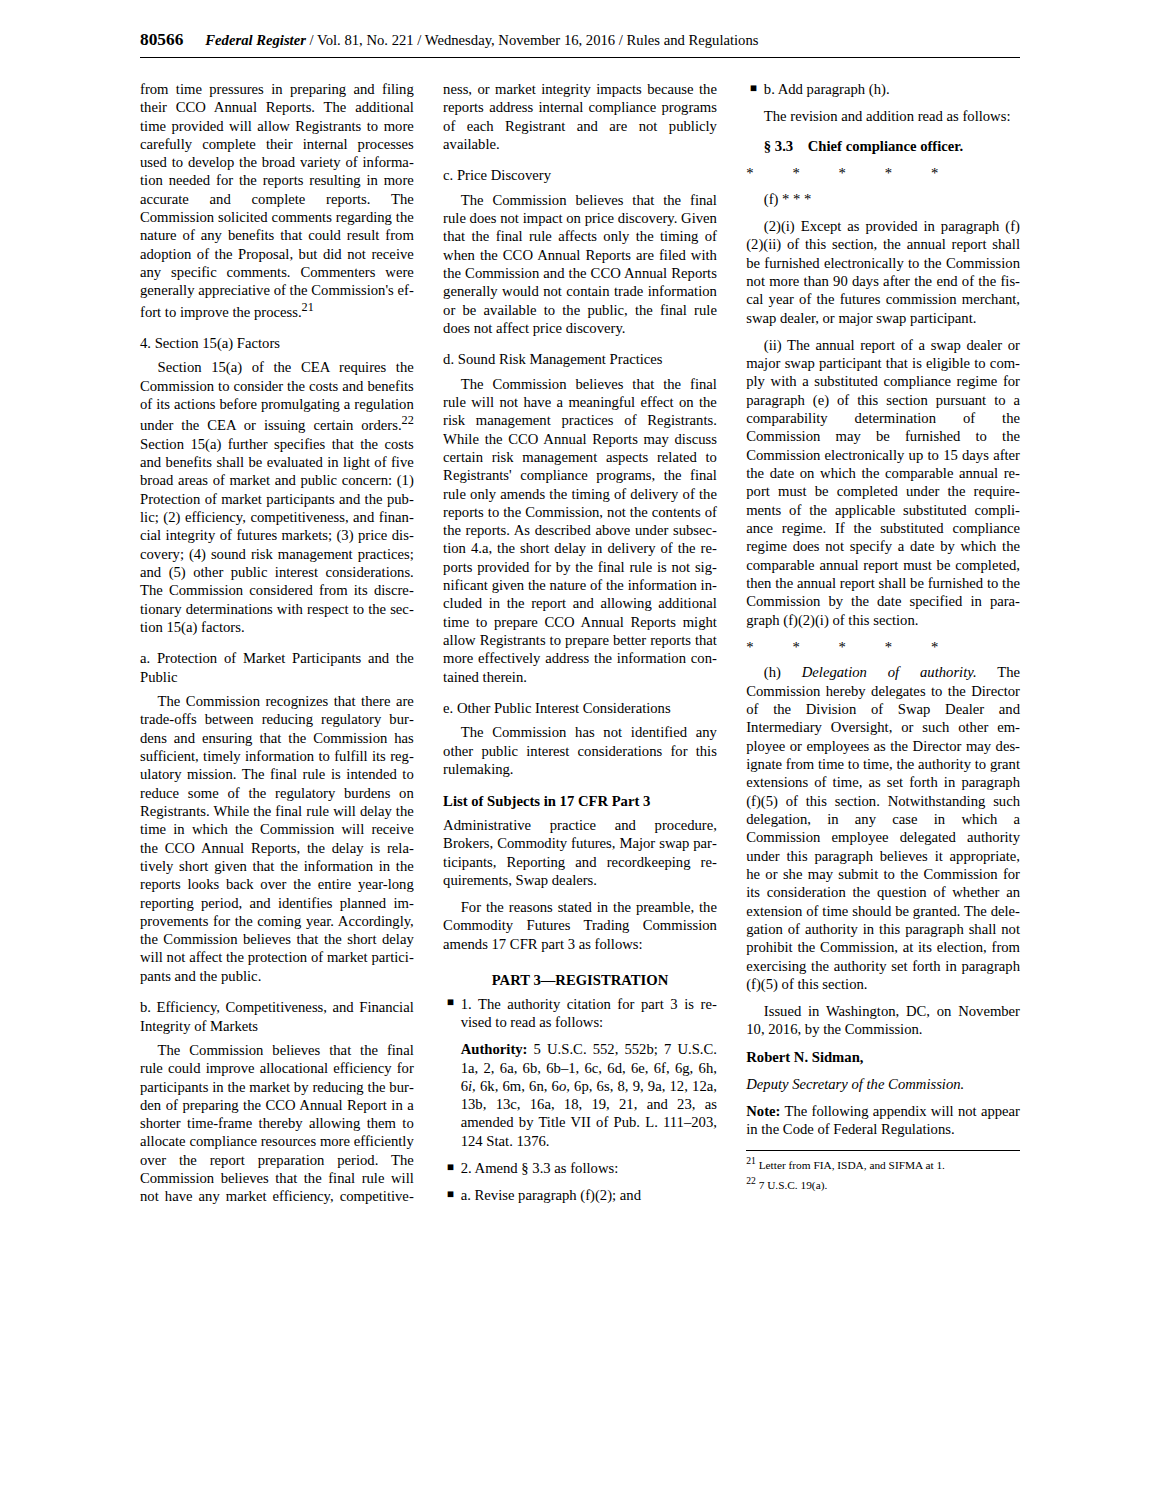80566 Federal Register / Vol. 81, No. 221 / Wednesday, November 16, 2016 / Rules and Regulations
from time pressures in preparing and filing their CCO Annual Reports. The additional time provided will allow Registrants to more carefully complete their internal processes used to develop the broad variety of information needed for the reports resulting in more accurate and complete reports. The Commission solicited comments regarding the nature of any benefits that could result from adoption of the Proposal, but did not receive any specific comments. Commenters were generally appreciative of the Commission's effort to improve the process.21
4. Section 15(a) Factors
Section 15(a) of the CEA requires the Commission to consider the costs and benefits of its actions before promulgating a regulation under the CEA or issuing certain orders.22 Section 15(a) further specifies that the costs and benefits shall be evaluated in light of five broad areas of market and public concern: (1) Protection of market participants and the public; (2) efficiency, competitiveness, and financial integrity of futures markets; (3) price discovery; (4) sound risk management practices; and (5) other public interest considerations. The Commission considered from its discretionary determinations with respect to the section 15(a) factors.
a. Protection of Market Participants and the Public
The Commission recognizes that there are trade-offs between reducing regulatory burdens and ensuring that the Commission has sufficient, timely information to fulfill its regulatory mission. The final rule is intended to reduce some of the regulatory burdens on Registrants. While the final rule will delay the time in which the Commission will receive the CCO Annual Reports, the delay is relatively short given that the information in the reports looks back over the entire year-long reporting period, and identifies planned improvements for the coming year. Accordingly, the Commission believes that the short delay will not affect the protection of market participants and the public.
b. Efficiency, Competitiveness, and Financial Integrity of Markets
The Commission believes that the final rule could improve allocational efficiency for participants in the market by reducing the burden of preparing the CCO Annual Report in a shorter time-frame thereby allowing them to allocate compliance resources more efficiently over the report preparation period. The Commission believes that the final rule will not have any market efficiency, competitiveness, or market integrity impacts because the reports address internal compliance programs of each Registrant and are not publicly available.
c. Price Discovery
The Commission believes that the final rule does not impact on price discovery. Given that the final rule affects only the timing of when the CCO Annual Reports are filed with the Commission and the CCO Annual Reports generally would not contain trade information or be available to the public, the final rule does not affect price discovery.
d. Sound Risk Management Practices
The Commission believes that the final rule will not have a meaningful effect on the risk management practices of Registrants. While the CCO Annual Reports may discuss certain risk management aspects related to Registrants' compliance programs, the final rule only amends the timing of delivery of the reports to the Commission, not the contents of the reports. As described above under subsection 4.a, the short delay in delivery of the reports provided for by the final rule is not significant given the nature of the information included in the report and allowing additional time to prepare CCO Annual Reports might allow Registrants to prepare better reports that more effectively address the information contained therein.
e. Other Public Interest Considerations
The Commission has not identified any other public interest considerations for this rulemaking.
List of Subjects in 17 CFR Part 3
Administrative practice and procedure, Brokers, Commodity futures, Major swap participants, Reporting and recordkeeping requirements, Swap dealers.
For the reasons stated in the preamble, the Commodity Futures Trading Commission amends 17 CFR part 3 as follows:
PART 3—REGISTRATION
1. The authority citation for part 3 is revised to read as follows:
Authority: 5 U.S.C. 552, 552b; 7 U.S.C. 1a, 2, 6a, 6b, 6b–1, 6c, 6d, 6e, 6f, 6g, 6h, 6i, 6k, 6m, 6n, 6o, 6p, 6s, 8, 9, 9a, 12, 12a, 13b, 13c, 16a, 18, 19, 21, and 23, as amended by Title VII of Pub. L. 111–203, 124 Stat. 1376.
2. Amend § 3.3 as follows:
a. Revise paragraph (f)(2); and
b. Add paragraph (h).
The revision and addition read as follows:
§ 3.3 Chief compliance officer.
* * * * *
(f) * * *
(2)(i) Except as provided in paragraph (f)(2)(ii) of this section, the annual report shall be furnished electronically to the Commission not more than 90 days after the end of the fiscal year of the futures commission merchant, swap dealer, or major swap participant.
(ii) The annual report of a swap dealer or major swap participant that is eligible to comply with a substituted compliance regime for paragraph (e) of this section pursuant to a comparability determination of the Commission may be furnished to the Commission electronically up to 15 days after the date on which the comparable annual report must be completed under the requirements of the applicable substituted compliance regime. If the substituted compliance regime does not specify a date by which the comparable annual report must be completed, then the annual report shall be furnished to the Commission by the date specified in paragraph (f)(2)(i) of this section.
* * * * *
(h) Delegation of authority. The Commission hereby delegates to the Director of the Division of Swap Dealer and Intermediary Oversight, or such other employee or employees as the Director may designate from time to time, the authority to grant extensions of time, as set forth in paragraph (f)(5) of this section. Notwithstanding such delegation, in any case in which a Commission employee delegated authority under this paragraph believes it appropriate, he or she may submit to the Commission for its consideration the question of whether an extension of time should be granted. The delegation of authority in this paragraph shall not prohibit the Commission, at its election, from exercising the authority set forth in paragraph (f)(5) of this section.
Issued in Washington, DC, on November 10, 2016, by the Commission.
Robert N. Sidman,
Deputy Secretary of the Commission.
Note: The following appendix will not appear in the Code of Federal Regulations.
21 Letter from FIA, ISDA, and SIFMA at 1.
22 7 U.S.C. 19(a).